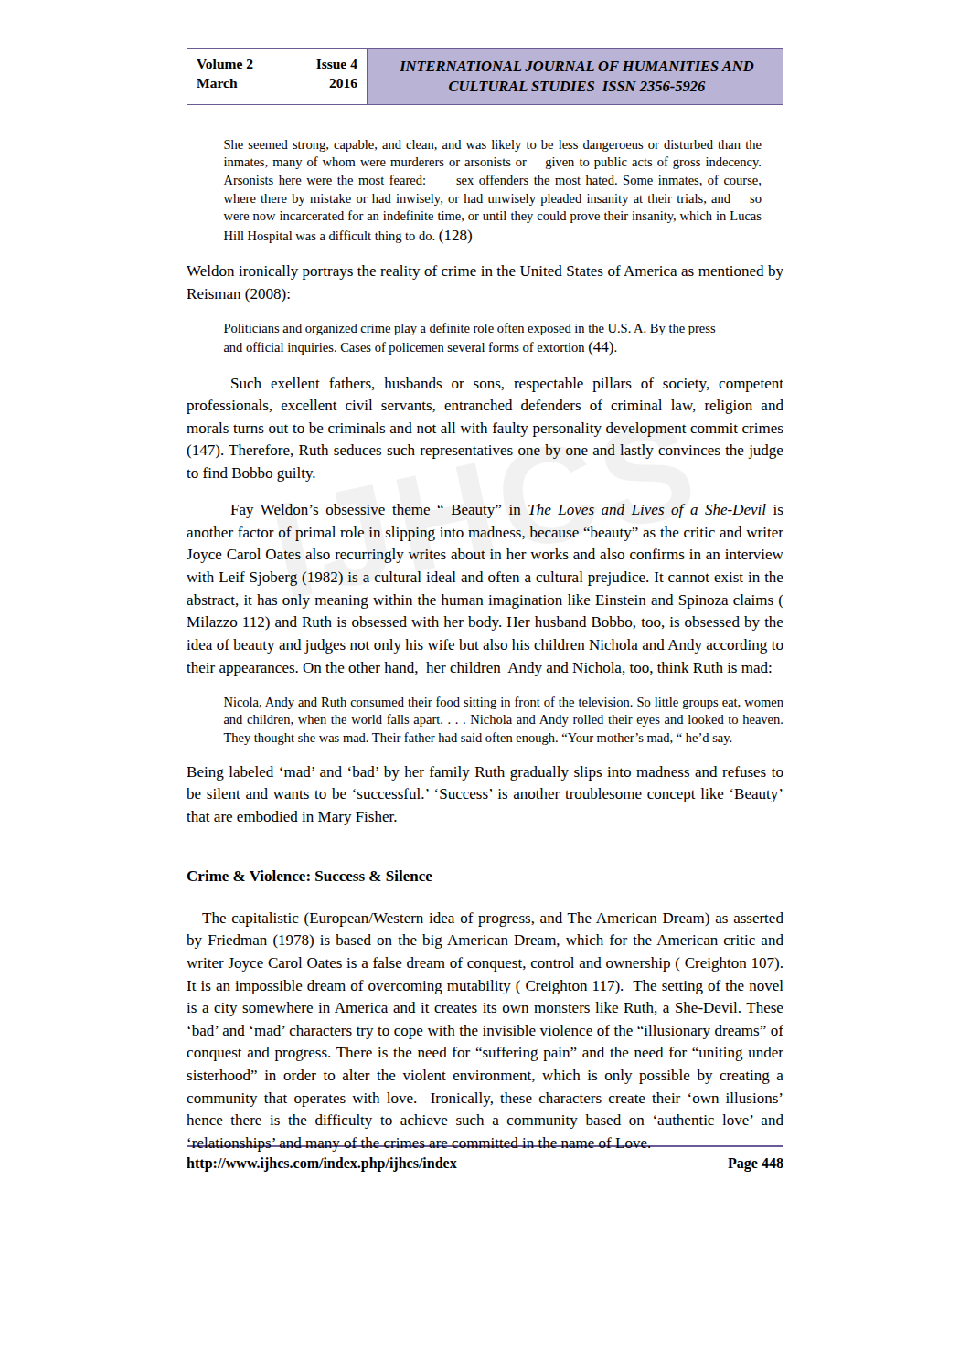Volume 2 Issue 4
March 2016
INTERNATIONAL JOURNAL OF HUMANITIES AND CULTURAL STUDIES ISSN 2356-5926
IJHCS
She seemed strong, capable, and clean, and was likely to be less dangeroeus or disturbed than the inmates, many of whom were murderers or arsonists or given to public acts of gross indecency. Arsonists here were the most feared: sex offenders the most hated. Some inmates, of course, where there by mistake or had inwisely, or had unwisely pleaded insanity at their trials, and so were now incarcerated for an indefinite time, or until they could prove their insanity, which in Lucas Hill Hospital was a difficult thing to do. (128)
Weldon ironically portrays the reality of crime in the United States of America as mentioned by Reisman (2008):
Politicians and organized crime play a definite role often exposed in the U.S. A. By the press
and official inquiries. Cases of policemen several forms of extortion (44).
Such exellent fathers, husbands or sons, respectable pillars of society, competent professionals, excellent civil servants, entranched defenders of criminal law, religion and morals turns out to be criminals and not all with faulty personality development commit crimes (147). Therefore, Ruth seduces such representatives one by one and lastly convinces the judge to find Bobbo guilty.
Fay Weldon’s obsessive theme “ Beauty” in The Loves and Lives of a She-Devil is another factor of primal role in slipping into madness, because “beauty” as the critic and writer Joyce Carol Oates also recurringly writes about in her works and also confirms in an interview with Leif Sjoberg (1982) is a cultural ideal and often a cultural prejudice. It cannot exist in the abstract, it has only meaning within the human imagination like Einstein and Spinoza claims ( Milazzo 112) and Ruth is obsessed with her body. Her husband Bobbo, too, is obsessed by the idea of beauty and judges not only his wife but also his children Nichola and Andy according to their appearances. On the other hand, her children Andy and Nichola, too, think Ruth is mad:
Nicola, Andy and Ruth consumed their food sitting in front of the television. So little groups eat, women and children, when the world falls apart. . . . Nichola and Andy rolled their eyes and looked to heaven. They thought she was mad. Their father had said often enough. “Your mother’s mad, “ he’d say.
Being labeled ‘mad’ and ‘bad’ by her family Ruth gradually slips into madness and refuses to be silent and wants to be ‘successful.’ ‘Success’ is another troublesome concept like ‘Beauty’ that are embodied in Mary Fisher.
Crime & Violence: Success & Silence
The capitalistic (European/Western idea of progress, and The American Dream) as asserted by Friedman (1978) is based on the big American Dream, which for the American critic and writer Joyce Carol Oates is a false dream of conquest, control and ownership ( Creighton 107). It is an impossible dream of overcoming mutability ( Creighton 117). The setting of the novel is a city somewhere in America and it creates its own monsters like Ruth, a She-Devil. These ‘bad’ and ‘mad’ characters try to cope with the invisible violence of the “illusionary dreams” of conquest and progress. There is the need for “suffering pain” and the need for “uniting under sisterhood” in order to alter the violent environment, which is only possible by creating a community that operates with love. Ironically, these characters create their ‘own illusions’ hence there is the difficulty to achieve such a community based on ‘authentic love’ and ‘relationships’ and many of the crimes are committed in the name of Love.
http://www.ijhcs.com/index.php/ijhcs/index Page 448